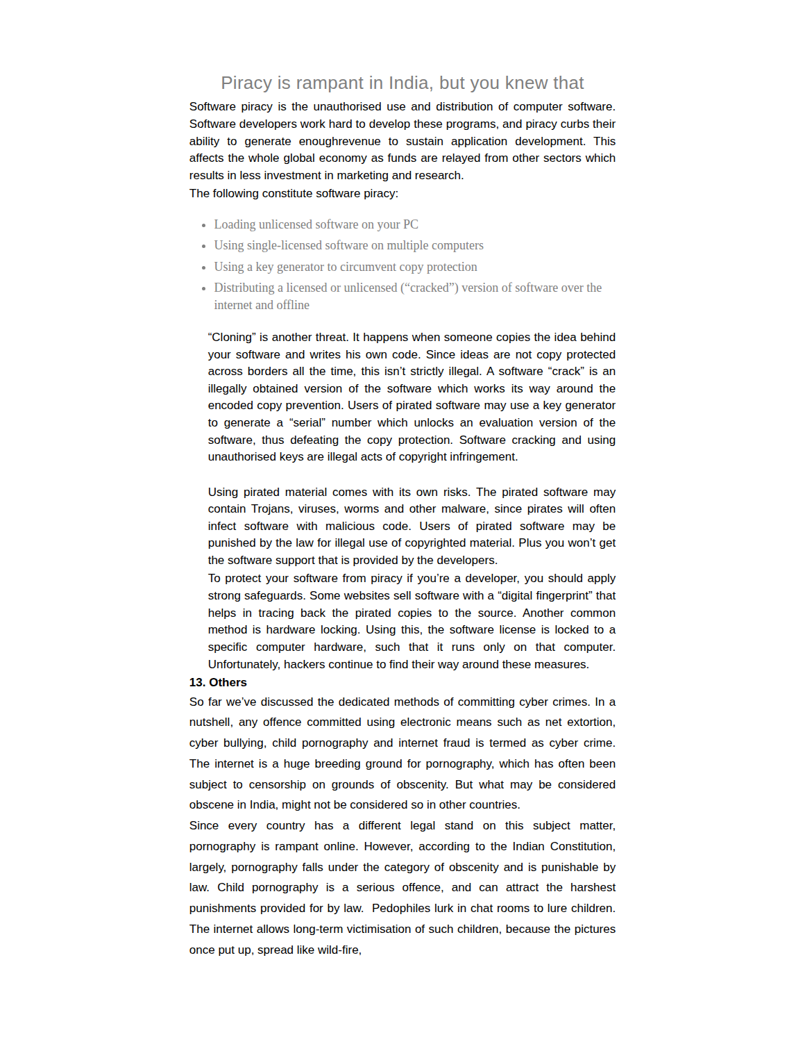Piracy is rampant in India, but you knew that
Software piracy is the unauthorised use and distribution of computer software. Software developers work hard to develop these programs, and piracy curbs their ability to generate enoughrevenue to sustain application development. This affects the whole global economy as funds are relayed from other sectors which results in less investment in marketing and research.
The following constitute software piracy:
Loading unlicensed software on your PC
Using single-licensed software on multiple computers
Using a key generator to circumvent copy protection
Distributing a licensed or unlicensed (“cracked”) version of software over the internet and offline
“Cloning” is another threat. It happens when someone copies the idea behind your software and writes his own code. Since ideas are not copy protected across borders all the time, this isn’t strictly illegal. A software “crack” is an illegally obtained version of the software which works its way around the encoded copy prevention. Users of pirated software may use a key generator to generate a “serial” number which unlocks an evaluation version of the software, thus defeating the copy protection. Software cracking and using unauthorised keys are illegal acts of copyright infringement.
Using pirated material comes with its own risks. The pirated software may contain Trojans, viruses, worms and other malware, since pirates will often infect software with malicious code. Users of pirated software may be punished by the law for illegal use of copyrighted material. Plus you won’t get the software support that is provided by the developers.
To protect your software from piracy if you’re a developer, you should apply strong safeguards. Some websites sell software with a “digital fingerprint” that helps in tracing back the pirated copies to the source. Another common method is hardware locking. Using this, the software license is locked to a specific computer hardware, such that it runs only on that computer. Unfortunately, hackers continue to find their way around these measures.
13. Others
So far we’ve discussed the dedicated methods of committing cyber crimes. In a nutshell, any offence committed using electronic means such as net extortion, cyber bullying, child pornography and internet fraud is termed as cyber crime. The internet is a huge breeding ground for pornography, which has often been subject to censorship on grounds of obscenity. But what may be considered obscene in India, might not be considered so in other countries.
Since every country has a different legal stand on this subject matter, pornography is rampant online. However, according to the Indian Constitution, largely, pornography falls under the category of obscenity and is punishable by law. Child pornography is a serious offence, and can attract the harshest punishments provided for by law. Pedophiles lurk in chat rooms to lure children. The internet allows long-term victimisation of such children, because the pictures once put up, spread like wild-fire,